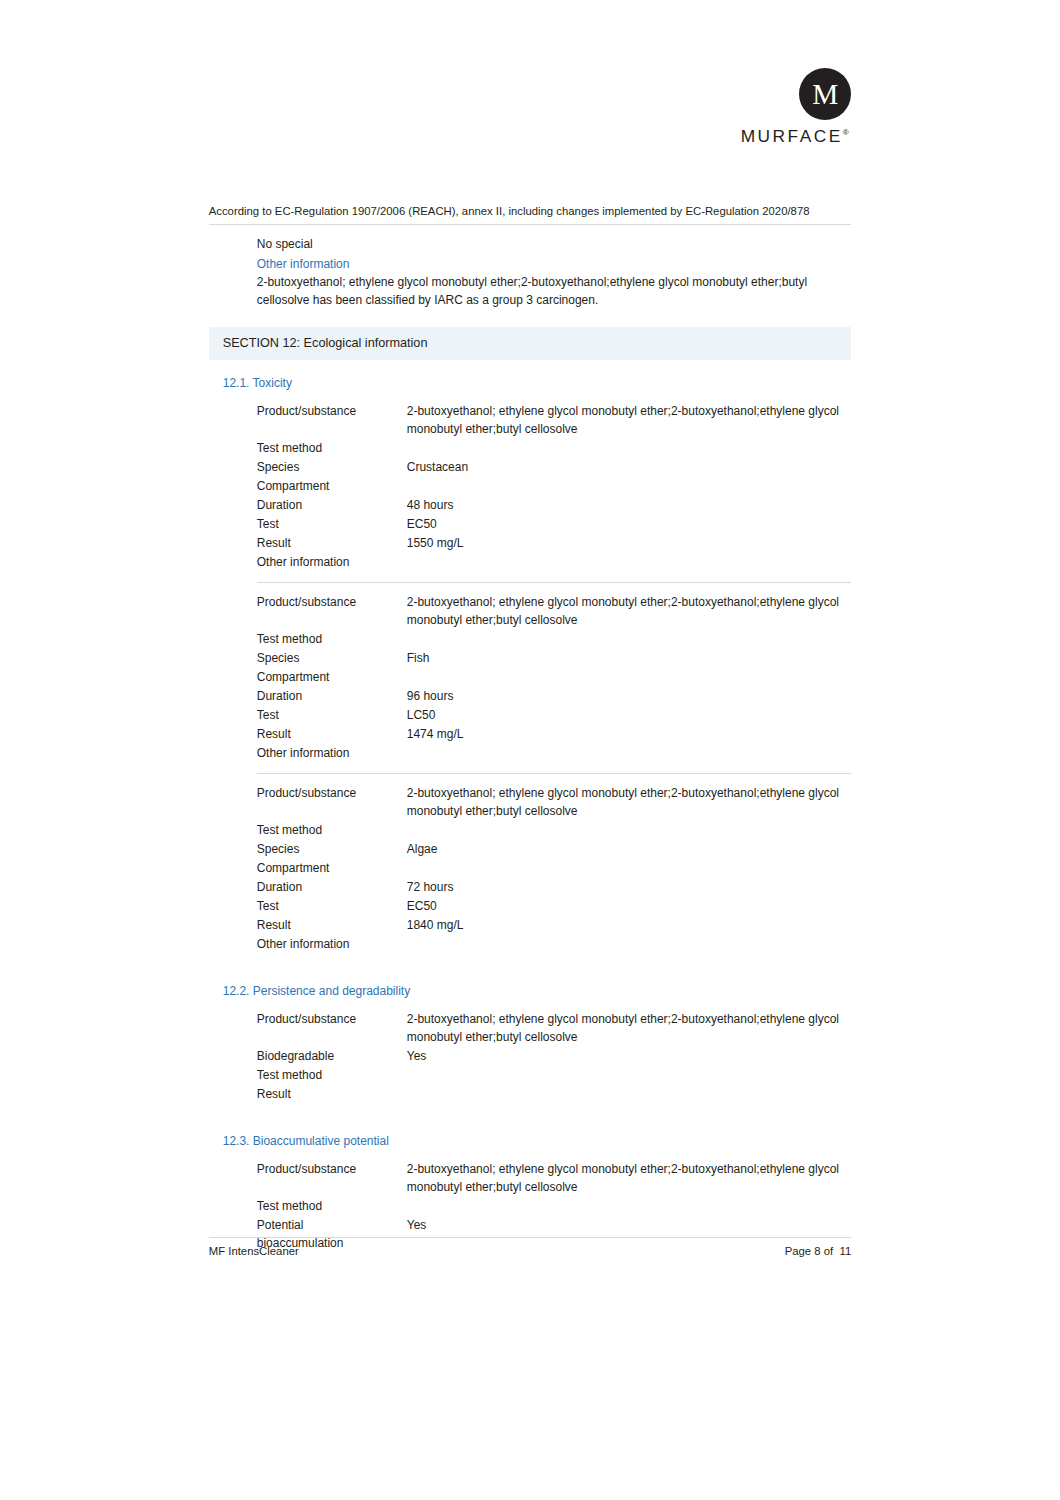M
MURFACE®
According to EC-Regulation 1907/2006 (REACH), annex II, including changes implemented by EC-Regulation 2020/878
No special
Other information
2-butoxyethanol; ethylene glycol monobutyl ether;2-butoxyethanol;ethylene glycol monobutyl ether;butyl cellosolve has been classified by IARC as a group 3 carcinogen.
SECTION 12: Ecological information
12.1. Toxicity
| Product/substance | 2-butoxyethanol; ethylene glycol monobutyl ether;2-butoxyethanol;ethylene glycol monobutyl ether;butyl cellosolve |
| Test method | |
| Species | Crustacean |
| Compartment | |
| Duration | 48 hours |
| Test | EC50 |
| Result | 1550 mg/L |
| Other information | |
| Product/substance | 2-butoxyethanol; ethylene glycol monobutyl ether;2-butoxyethanol;ethylene glycol monobutyl ether;butyl cellosolve |
| Test method | |
| Species | Fish |
| Compartment | |
| Duration | 96 hours |
| Test | LC50 |
| Result | 1474 mg/L |
| Other information | |
| Product/substance | 2-butoxyethanol; ethylene glycol monobutyl ether;2-butoxyethanol;ethylene glycol monobutyl ether;butyl cellosolve |
| Test method | |
| Species | Algae |
| Compartment | |
| Duration | 72 hours |
| Test | EC50 |
| Result | 1840 mg/L |
| Other information | |
12.2. Persistence and degradability
| Product/substance | 2-butoxyethanol; ethylene glycol monobutyl ether;2-butoxyethanol;ethylene glycol monobutyl ether;butyl cellosolve |
| Biodegradable | Yes |
| Test method | |
| Result | |
12.3. Bioaccumulative potential
| Product/substance | 2-butoxyethanol; ethylene glycol monobutyl ether;2-butoxyethanol;ethylene glycol monobutyl ether;butyl cellosolve |
| Test method | |
| Potential bioaccumulation | Yes |
MF IntensCleaner Page 8 of 11